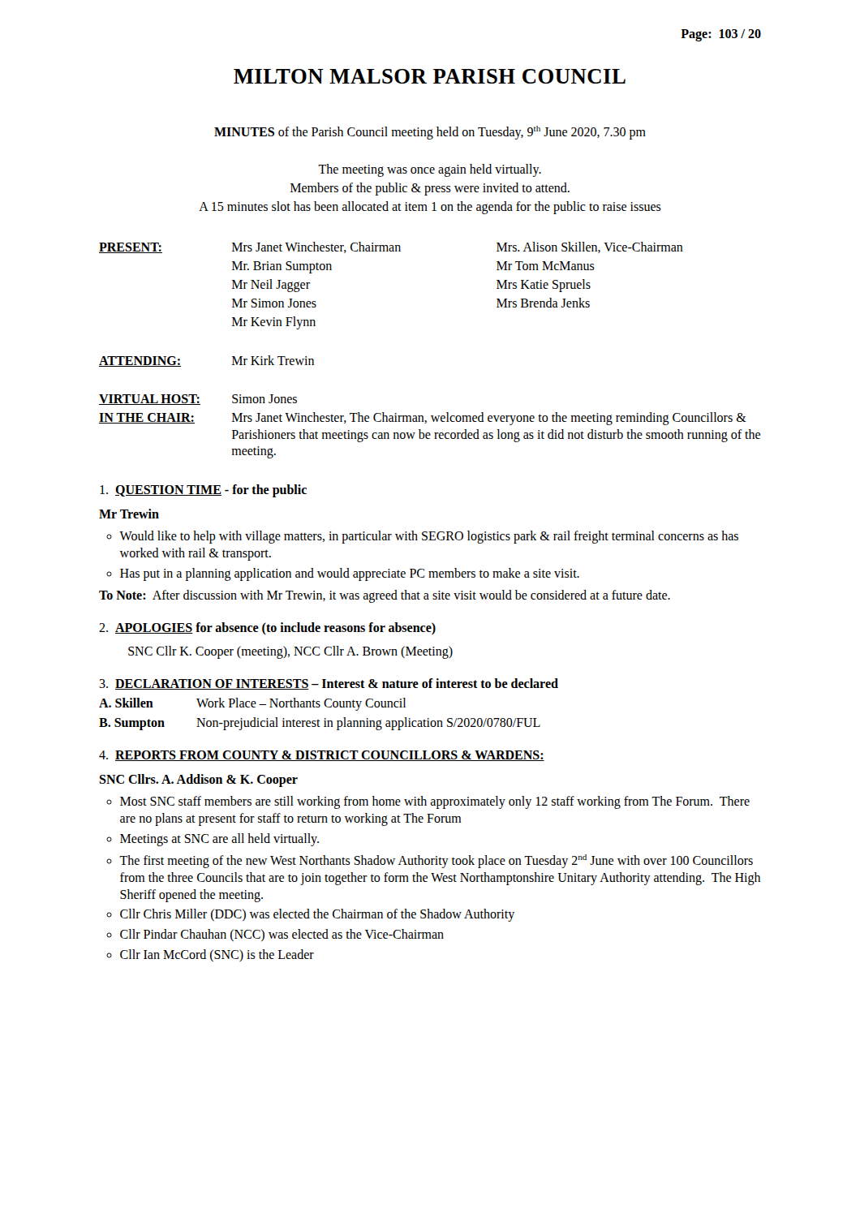Page: 103 / 20
MILTON MALSOR PARISH COUNCIL
MINUTES of the Parish Council meeting held on Tuesday, 9th June 2020, 7.30 pm
The meeting was once again held virtually.
Members of the public & press were invited to attend.
A 15 minutes slot has been allocated at item 1 on the agenda for the public to raise issues
| PRESENT: | Mrs Janet Winchester, Chairman | Mrs. Alison Skillen, Vice-Chairman |
| | Mr. Brian Sumpton | Mr Tom McManus |
| | Mr Neil Jagger | Mrs Katie Spruels |
| | Mr Simon Jones | Mrs Brenda Jenks |
| | Mr Kevin Flynn | |
| ATTENDING: | Mr Kirk Trewin |
| VIRTUAL HOST: | Simon Jones |
| IN THE CHAIR: | Mrs Janet Winchester, The Chairman, welcomed everyone to the meeting reminding Councillors & Parishioners that meetings can now be recorded as long as it did not disturb the smooth running of the meeting. |
QUESTION TIME - for the public
Mr Trewin
Would like to help with village matters, in particular with SEGRO logistics park & rail freight terminal concerns as has worked with rail & transport.
Has put in a planning application and would appreciate PC members to make a site visit.
To Note: After discussion with Mr Trewin, it was agreed that a site visit would be considered at a future date.
APOLOGIES for absence (to include reasons for absence)
SNC Cllr K. Cooper (meeting), NCC Cllr A. Brown (Meeting)
DECLARATION OF INTERESTS – Interest & nature of interest to be declared
A. Skillen Work Place – Northants County Council
B. Sumpton Non-prejudicial interest in planning application S/2020/0780/FUL
REPORTS FROM COUNTY & DISTRICT COUNCILLORS & WARDENS:
SNC Cllrs. A. Addison & K. Cooper
Most SNC staff members are still working from home with approximately only 12 staff working from The Forum. There are no plans at present for staff to return to working at The Forum
Meetings at SNC are all held virtually.
The first meeting of the new West Northants Shadow Authority took place on Tuesday 2nd June with over 100 Councillors from the three Councils that are to join together to form the West Northamptonshire Unitary Authority attending. The High Sheriff opened the meeting.
Cllr Chris Miller (DDC) was elected the Chairman of the Shadow Authority
Cllr Pindar Chauhan (NCC) was elected as the Vice-Chairman
Cllr Ian McCord (SNC) is the Leader